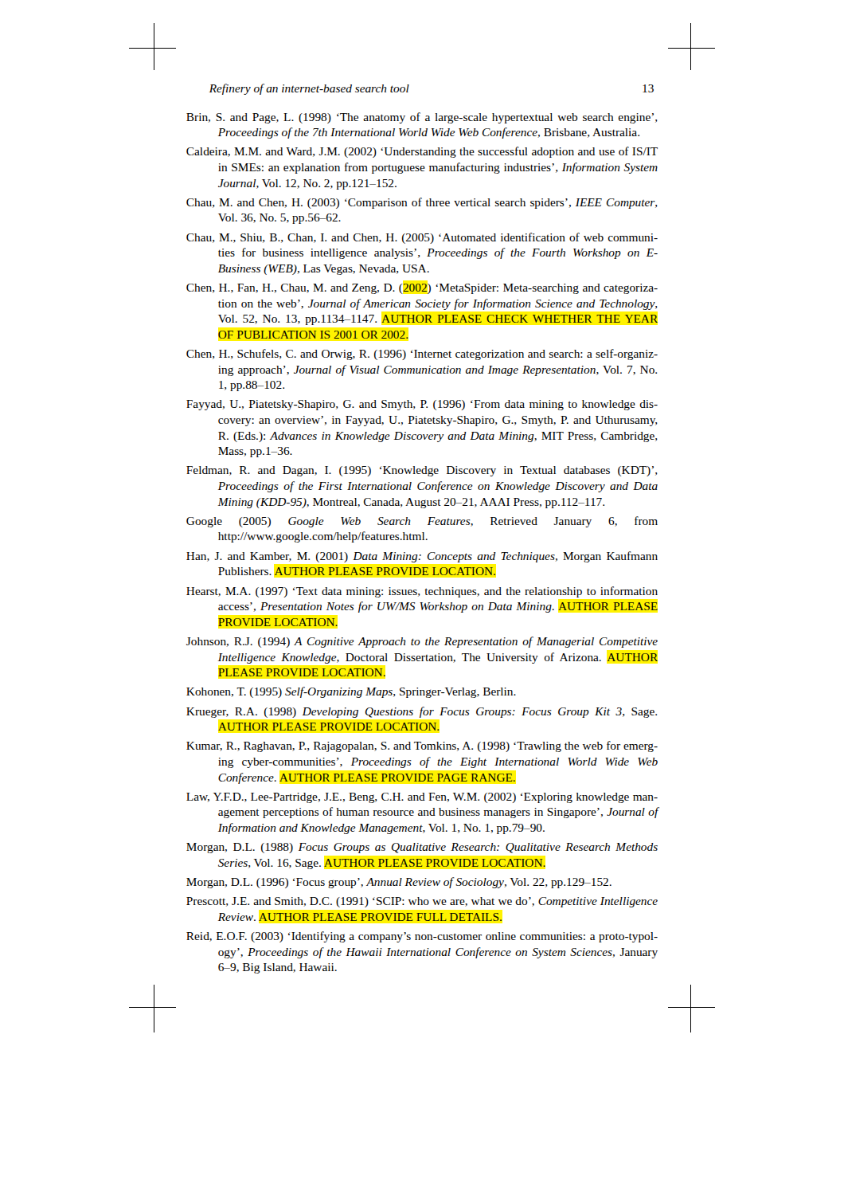Refinery of an internet-based search tool 13
Brin, S. and Page, L. (1998) ‘The anatomy of a large-scale hypertextual web search engine’, Proceedings of the 7th International World Wide Web Conference, Brisbane, Australia.
Caldeira, M.M. and Ward, J.M. (2002) ‘Understanding the successful adoption and use of IS/IT in SMEs: an explanation from portuguese manufacturing industries’, Information System Journal, Vol. 12, No. 2, pp.121–152.
Chau, M. and Chen, H. (2003) ‘Comparison of three vertical search spiders’, IEEE Computer, Vol. 36, No. 5, pp.56–62.
Chau, M., Shiu, B., Chan, I. and Chen, H. (2005) ‘Automated identification of web communities for business intelligence analysis’, Proceedings of the Fourth Workshop on E-Business (WEB), Las Vegas, Nevada, USA.
Chen, H., Fan, H., Chau, M. and Zeng, D. (2002) ‘MetaSpider: Meta-searching and categorization on the web’, Journal of American Society for Information Science and Technology, Vol. 52, No. 13, pp.1134–1147. AUTHOR PLEASE CHECK WHETHER THE YEAR OF PUBLICATION IS 2001 OR 2002.
Chen, H., Schufels, C. and Orwig, R. (1996) ‘Internet categorization and search: a self-organizing approach’, Journal of Visual Communication and Image Representation, Vol. 7, No. 1, pp.88–102.
Fayyad, U., Piatetsky-Shapiro, G. and Smyth, P. (1996) ‘From data mining to knowledge discovery: an overview’, in Fayyad, U., Piatetsky-Shapiro, G., Smyth, P. and Uthurusamy, R. (Eds.): Advances in Knowledge Discovery and Data Mining, MIT Press, Cambridge, Mass, pp.1–36.
Feldman, R. and Dagan, I. (1995) ‘Knowledge Discovery in Textual databases (KDT)’, Proceedings of the First International Conference on Knowledge Discovery and Data Mining (KDD-95), Montreal, Canada, August 20–21, AAAI Press, pp.112–117.
Google (2005) Google Web Search Features, Retrieved January 6, from http://www.google.com/help/features.html.
Han, J. and Kamber, M. (2001) Data Mining: Concepts and Techniques, Morgan Kaufmann Publishers. AUTHOR PLEASE PROVIDE LOCATION.
Hearst, M.A. (1997) ‘Text data mining: issues, techniques, and the relationship to information access’, Presentation Notes for UW/MS Workshop on Data Mining. AUTHOR PLEASE PROVIDE LOCATION.
Johnson, R.J. (1994) A Cognitive Approach to the Representation of Managerial Competitive Intelligence Knowledge, Doctoral Dissertation, The University of Arizona. AUTHOR PLEASE PROVIDE LOCATION.
Kohonen, T. (1995) Self-Organizing Maps, Springer-Verlag, Berlin.
Krueger, R.A. (1998) Developing Questions for Focus Groups: Focus Group Kit 3, Sage. AUTHOR PLEASE PROVIDE LOCATION.
Kumar, R., Raghavan, P., Rajagopalan, S. and Tomkins, A. (1998) ‘Trawling the web for emerging cyber-communities’, Proceedings of the Eight International World Wide Web Conference. AUTHOR PLEASE PROVIDE PAGE RANGE.
Law, Y.F.D., Lee-Partridge, J.E., Beng, C.H. and Fen, W.M. (2002) ‘Exploring knowledge management perceptions of human resource and business managers in Singapore’, Journal of Information and Knowledge Management, Vol. 1, No. 1, pp.79–90.
Morgan, D.L. (1988) Focus Groups as Qualitative Research: Qualitative Research Methods Series, Vol. 16, Sage. AUTHOR PLEASE PROVIDE LOCATION.
Morgan, D.L. (1996) ‘Focus group’, Annual Review of Sociology, Vol. 22, pp.129–152.
Prescott, J.E. and Smith, D.C. (1991) ‘SCIP: who we are, what we do’, Competitive Intelligence Review. AUTHOR PLEASE PROVIDE FULL DETAILS.
Reid, E.O.F. (2003) ‘Identifying a company’s non-customer online communities: a proto-typology’, Proceedings of the Hawaii International Conference on System Sciences, January 6–9, Big Island, Hawaii.